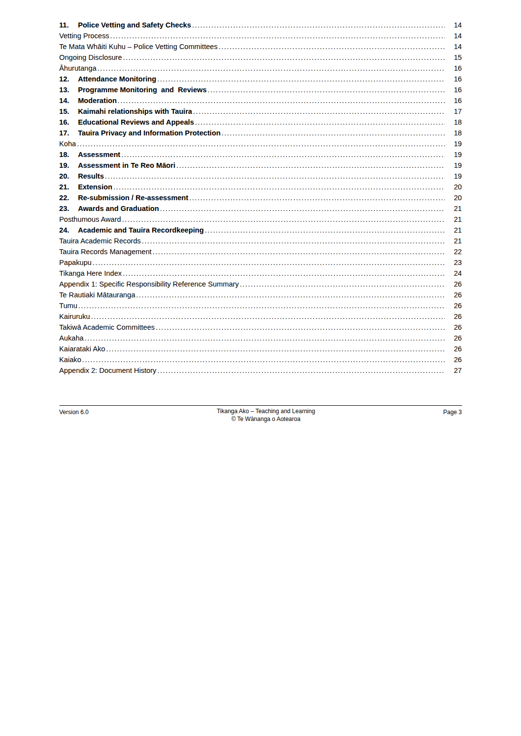11. Police Vetting and Safety Checks 14
Vetting Process 14
Te Mata Whāiti Kuhu – Police Vetting Committees 14
Ongoing Disclosure 15
Āhurutanga 16
12. Attendance Monitoring 16
13. Programme Monitoring and Reviews 16
14. Moderation 16
15. Kaimahi relationships with Tauira 17
16. Educational Reviews and Appeals 18
17. Tauira Privacy and Information Protection 18
Koha 19
18. Assessment 19
19. Assessment in Te Reo Māori 19
20. Results 19
21. Extension 20
22. Re-submission / Re-assessment 20
23. Awards and Graduation 21
Posthumous Award 21
24. Academic and Tauira Recordkeeping 21
Tauira Academic Records 21
Tauira Records Management 22
Papakupu 23
Tikanga Here Index 24
Appendix 1: Specific Responsibility Reference Summary 26
Te Rautiaki Mātauranga 26
Tumu 26
Kairuruku 26
Takiwā Academic Committees 26
Aukaha 26
Kaiarataki Ako 26
Kaiako 26
Appendix 2: Document History 27
Version 6.0
Tikanga Ako – Teaching and Learning
© Te Wānanga o Aotearoa
Page 3